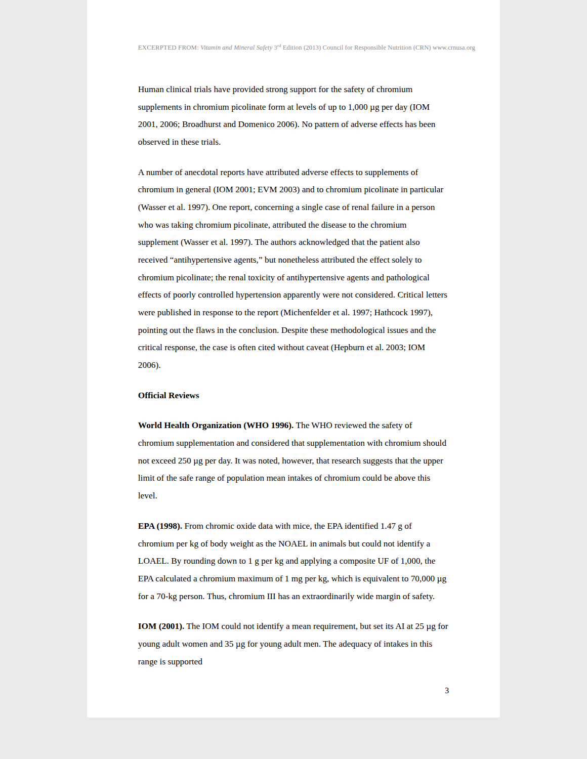Excerpted from: Vitamin and Mineral Safety 3rd Edition (2013) Council for Responsible Nutrition (CRN) www.crnusa.org
Human clinical trials have provided strong support for the safety of chromium supplements in chromium picolinate form at levels of up to 1,000 µg per day (IOM 2001, 2006; Broadhurst and Domenico 2006). No pattern of adverse effects has been observed in these trials.
A number of anecdotal reports have attributed adverse effects to supplements of chromium in general (IOM 2001; EVM 2003) and to chromium picolinate in particular (Wasser et al. 1997). One report, concerning a single case of renal failure in a person who was taking chromium picolinate, attributed the disease to the chromium supplement (Wasser et al. 1997). The authors acknowledged that the patient also received “antihypertensive agents,” but nonetheless attributed the effect solely to chromium picolinate; the renal toxicity of antihypertensive agents and pathological effects of poorly controlled hypertension apparently were not considered. Critical letters were published in response to the report (Michenfelder et al. 1997; Hathcock 1997), pointing out the flaws in the conclusion. Despite these methodological issues and the critical response, the case is often cited without caveat (Hepburn et al. 2003; IOM 2006).
Official Reviews
World Health Organization (WHO 1996). The WHO reviewed the safety of chromium supplementation and considered that supplementation with chromium should not exceed 250 µg per day. It was noted, however, that research suggests that the upper limit of the safe range of population mean intakes of chromium could be above this level.
EPA (1998). From chromic oxide data with mice, the EPA identified 1.47 g of chromium per kg of body weight as the NOAEL in animals but could not identify a LOAEL. By rounding down to 1 g per kg and applying a composite UF of 1,000, the EPA calculated a chromium maximum of 1 mg per kg, which is equivalent to 70,000 µg for a 70-kg person. Thus, chromium III has an extraordinarily wide margin of safety.
IOM (2001). The IOM could not identify a mean requirement, but set its AI at 25 µg for young adult women and 35 µg for young adult men. The adequacy of intakes in this range is supported
3